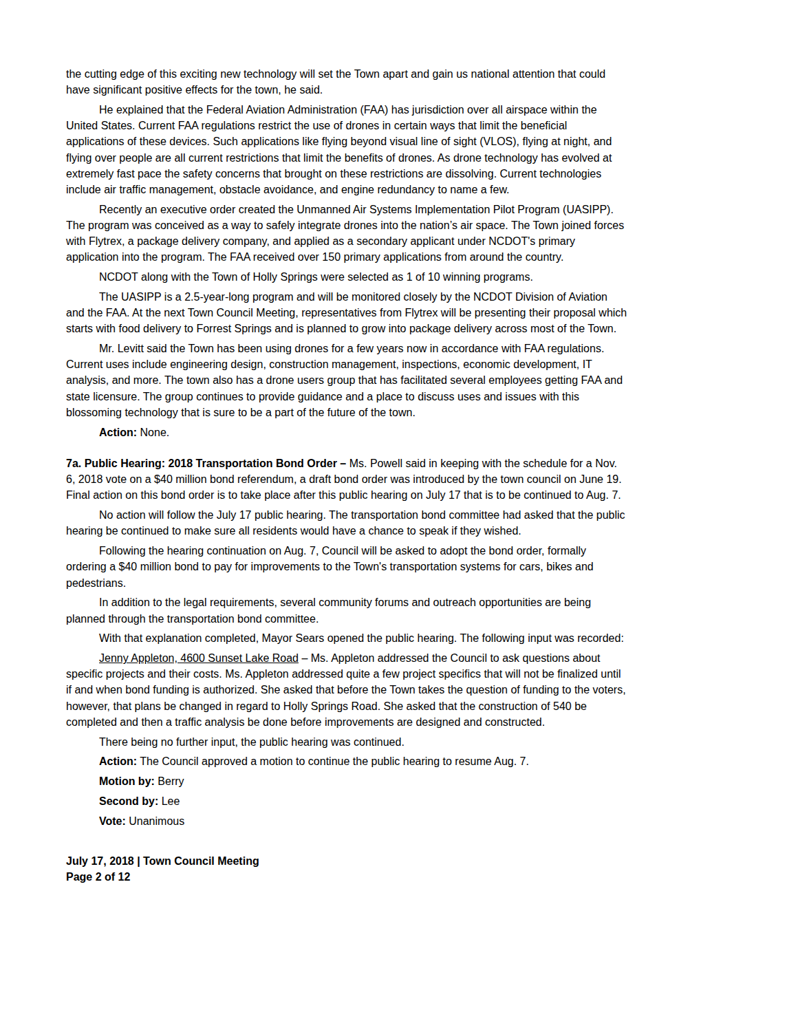the cutting edge of this exciting new technology will set the Town apart and gain us national attention that could have significant positive effects for the town, he said.
He explained that the Federal Aviation Administration (FAA) has jurisdiction over all airspace within the United States. Current FAA regulations restrict the use of drones in certain ways that limit the beneficial applications of these devices. Such applications like flying beyond visual line of sight (VLOS), flying at night, and flying over people are all current restrictions that limit the benefits of drones. As drone technology has evolved at extremely fast pace the safety concerns that brought on these restrictions are dissolving. Current technologies include air traffic management, obstacle avoidance, and engine redundancy to name a few.
Recently an executive order created the Unmanned Air Systems Implementation Pilot Program (UASIPP). The program was conceived as a way to safely integrate drones into the nation’s air space. The Town joined forces with Flytrex, a package delivery company, and applied as a secondary applicant under NCDOT's primary application into the program. The FAA received over 150 primary applications from around the country.
NCDOT along with the Town of Holly Springs were selected as 1 of 10 winning programs.
The UASIPP is a 2.5-year-long program and will be monitored closely by the NCDOT Division of Aviation and the FAA. At the next Town Council Meeting, representatives from Flytrex will be presenting their proposal which starts with food delivery to Forrest Springs and is planned to grow into package delivery across most of the Town.
Mr. Levitt said the Town has been using drones for a few years now in accordance with FAA regulations. Current uses include engineering design, construction management, inspections, economic development, IT analysis, and more. The town also has a drone users group that has facilitated several employees getting FAA and state licensure. The group continues to provide guidance and a place to discuss uses and issues with this blossoming technology that is sure to be a part of the future of the town.
Action: None.
7a. Public Hearing: 2018 Transportation Bond Order – Ms. Powell said in keeping with the schedule for a Nov. 6, 2018 vote on a $40 million bond referendum, a draft bond order was introduced by the town council on June 19. Final action on this bond order is to take place after this public hearing on July 17 that is to be continued to Aug. 7.
No action will follow the July 17 public hearing. The transportation bond committee had asked that the public hearing be continued to make sure all residents would have a chance to speak if they wished.
Following the hearing continuation on Aug. 7, Council will be asked to adopt the bond order, formally ordering a $40 million bond to pay for improvements to the Town's transportation systems for cars, bikes and pedestrians.
In addition to the legal requirements, several community forums and outreach opportunities are being planned through the transportation bond committee.
With that explanation completed, Mayor Sears opened the public hearing. The following input was recorded:
Jenny Appleton, 4600 Sunset Lake Road – Ms. Appleton addressed the Council to ask questions about specific projects and their costs. Ms. Appleton addressed quite a few project specifics that will not be finalized until if and when bond funding is authorized. She asked that before the Town takes the question of funding to the voters, however, that plans be changed in regard to Holly Springs Road. She asked that the construction of 540 be completed and then a traffic analysis be done before improvements are designed and constructed.
There being no further input, the public hearing was continued.
Action: The Council approved a motion to continue the public hearing to resume Aug. 7.
Motion by: Berry
Second by: Lee
Vote: Unanimous
July 17, 2018 | Town Council Meeting
Page 2 of 12